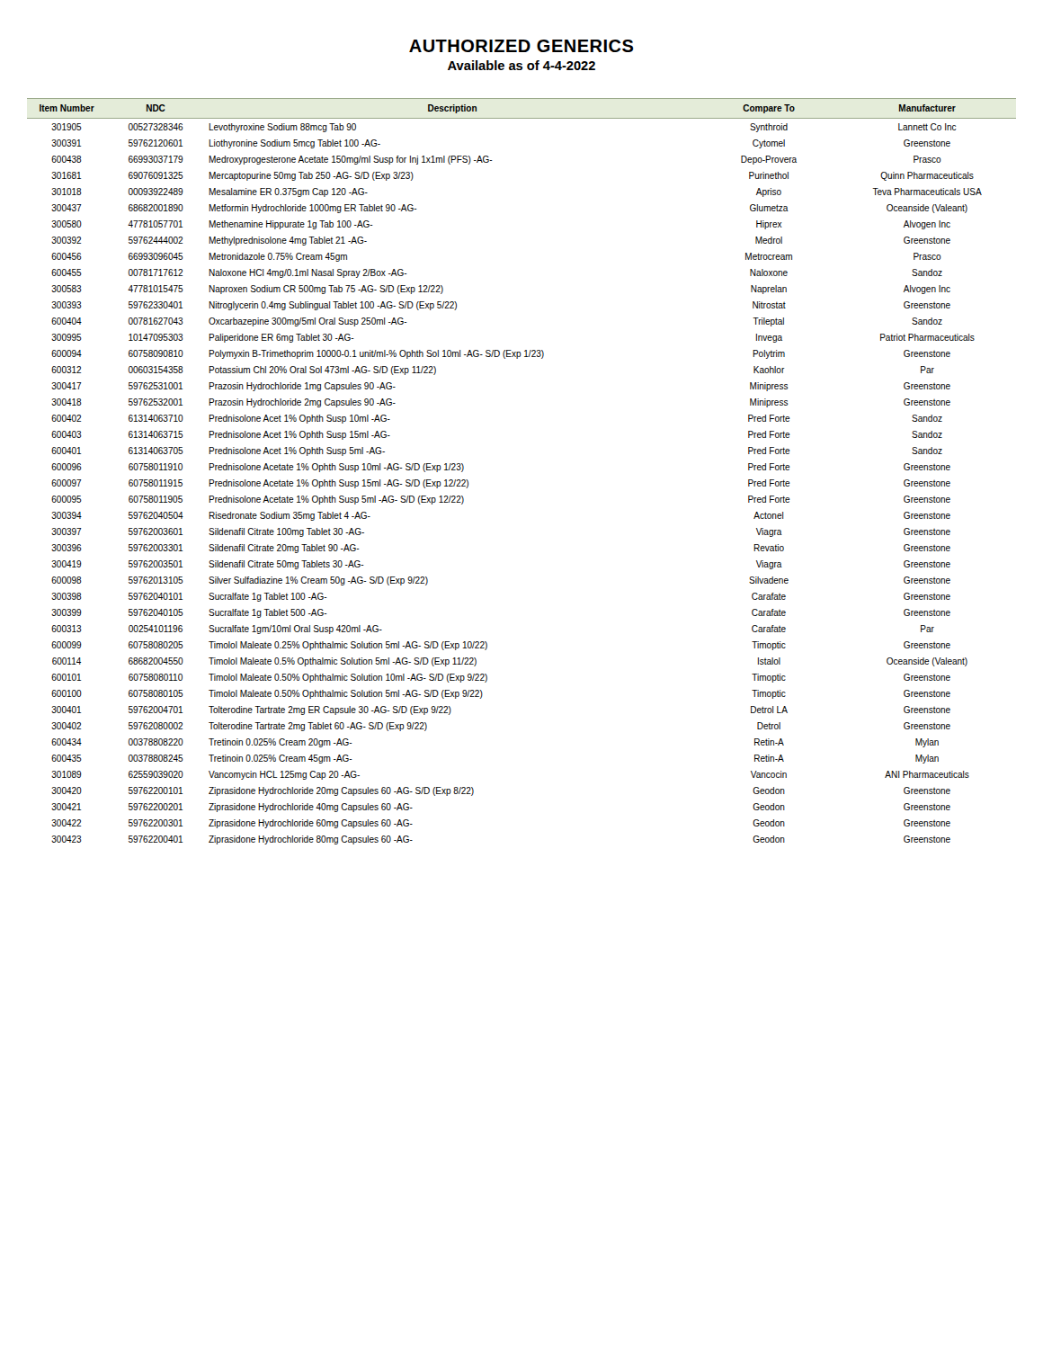AUTHORIZED GENERICS
Available as of 4-4-2022
| Item Number | NDC | Description | Compare To | Manufacturer |
| --- | --- | --- | --- | --- |
| 301905 | 00527328346 | Levothyroxine Sodium 88mcg Tab 90 | Synthroid | Lannett Co Inc |
| 300391 | 59762120601 | Liothyronine Sodium 5mcg Tablet 100 -AG- | Cytomel | Greenstone |
| 600438 | 66993037179 | Medroxyprogesterone Acetate 150mg/ml Susp for Inj 1x1ml (PFS) -AG- | Depo-Provera | Prasco |
| 301681 | 69076091325 | Mercaptopurine 50mg Tab 250 -AG- S/D (Exp 3/23) | Purinethol | Quinn Pharmaceuticals |
| 301018 | 00093922489 | Mesalamine ER 0.375gm Cap 120 -AG- | Apriso | Teva Pharmaceuticals USA |
| 300437 | 68682001890 | Metformin Hydrochloride 1000mg ER Tablet 90 -AG- | Glumetza | Oceanside (Valeant) |
| 300580 | 47781057701 | Methenamine Hippurate 1g Tab 100 -AG- | Hiprex | Alvogen Inc |
| 300392 | 59762444002 | Methylprednisolone 4mg Tablet 21 -AG- | Medrol | Greenstone |
| 600456 | 66993096045 | Metronidazole 0.75% Cream 45gm | Metrocream | Prasco |
| 600455 | 00781717612 | Naloxone HCl 4mg/0.1ml Nasal Spray 2/Box -AG- | Naloxone | Sandoz |
| 300583 | 47781015475 | Naproxen Sodium CR 500mg Tab 75 -AG- S/D (Exp 12/22) | Naprelan | Alvogen Inc |
| 300393 | 59762330401 | Nitroglycerin 0.4mg Sublingual Tablet 100 -AG- S/D (Exp 5/22) | Nitrostat | Greenstone |
| 600404 | 00781627043 | Oxcarbazepine 300mg/5ml Oral Susp 250ml -AG- | Trileptal | Sandoz |
| 300995 | 10147095303 | Paliperidone ER 6mg Tablet 30 -AG- | Invega | Patriot Pharmaceuticals |
| 600094 | 60758090810 | Polymyxin B-Trimethoprim 10000-0.1 unit/ml-% Ophth Sol 10ml -AG- S/D (Exp 1/23) | Polytrim | Greenstone |
| 600312 | 00603154358 | Potassium Chl 20% Oral Sol 473ml -AG- S/D (Exp 11/22) | Kaohlor | Par |
| 300417 | 59762531001 | Prazosin Hydrochloride 1mg Capsules 90 -AG- | Minipress | Greenstone |
| 300418 | 59762532001 | Prazosin Hydrochloride 2mg Capsules 90 -AG- | Minipress | Greenstone |
| 600402 | 61314063710 | Prednisolone Acet 1% Ophth Susp 10ml -AG- | Pred Forte | Sandoz |
| 600403 | 61314063715 | Prednisolone Acet 1% Ophth Susp 15ml -AG- | Pred Forte | Sandoz |
| 600401 | 61314063705 | Prednisolone Acet 1% Ophth Susp 5ml -AG- | Pred Forte | Sandoz |
| 600096 | 60758011910 | Prednisolone Acetate 1% Ophth Susp 10ml -AG- S/D (Exp 1/23) | Pred Forte | Greenstone |
| 600097 | 60758011915 | Prednisolone Acetate 1% Ophth Susp 15ml -AG- S/D (Exp 12/22) | Pred Forte | Greenstone |
| 600095 | 60758011905 | Prednisolone Acetate 1% Ophth Susp 5ml -AG- S/D (Exp 12/22) | Pred Forte | Greenstone |
| 300394 | 59762040504 | Risedronate Sodium 35mg Tablet 4 -AG- | Actonel | Greenstone |
| 300397 | 59762003601 | Sildenafil Citrate 100mg Tablet 30 -AG- | Viagra | Greenstone |
| 300396 | 59762003301 | Sildenafil Citrate 20mg Tablet 90 -AG- | Revatio | Greenstone |
| 300419 | 59762003501 | Sildenafil Citrate 50mg Tablets 30 -AG- | Viagra | Greenstone |
| 600098 | 59762013105 | Silver Sulfadiazine 1% Cream 50g -AG- S/D (Exp 9/22) | Silvadene | Greenstone |
| 300398 | 59762040101 | Sucralfate 1g Tablet 100 -AG- | Carafate | Greenstone |
| 300399 | 59762040105 | Sucralfate 1g Tablet 500 -AG- | Carafate | Greenstone |
| 600313 | 00254101196 | Sucralfate 1gm/10ml Oral Susp 420ml -AG- | Carafate | Par |
| 600099 | 60758080205 | Timolol Maleate 0.25% Ophthalmic Solution 5ml -AG- S/D (Exp 10/22) | Timoptic | Greenstone |
| 600114 | 68682004550 | Timolol Maleate 0.5% Opthalmic Solution 5ml -AG- S/D (Exp 11/22) | Istalol | Oceanside (Valeant) |
| 600101 | 60758080110 | Timolol Maleate 0.50% Ophthalmic Solution 10ml -AG- S/D (Exp 9/22) | Timoptic | Greenstone |
| 600100 | 60758080105 | Timolol Maleate 0.50% Ophthalmic Solution 5ml -AG- S/D (Exp 9/22) | Timoptic | Greenstone |
| 300401 | 59762004701 | Tolterodine Tartrate 2mg ER Capsule 30 -AG- S/D (Exp 9/22) | Detrol LA | Greenstone |
| 300402 | 59762080002 | Tolterodine Tartrate 2mg Tablet 60 -AG- S/D (Exp 9/22) | Detrol | Greenstone |
| 600434 | 00378808220 | Tretinoin 0.025% Cream 20gm -AG- | Retin-A | Mylan |
| 600435 | 00378808245 | Tretinoin 0.025% Cream 45gm -AG- | Retin-A | Mylan |
| 301089 | 62559039020 | Vancomycin HCL 125mg Cap 20 -AG- | Vancocin | ANI Pharmaceuticals |
| 300420 | 59762200101 | Ziprasidone Hydrochloride 20mg Capsules 60 -AG- S/D (Exp 8/22) | Geodon | Greenstone |
| 300421 | 59762200201 | Ziprasidone Hydrochloride 40mg Capsules 60 -AG- | Geodon | Greenstone |
| 300422 | 59762200301 | Ziprasidone Hydrochloride 60mg Capsules 60 -AG- | Geodon | Greenstone |
| 300423 | 59762200401 | Ziprasidone Hydrochloride 80mg Capsules 60 -AG- | Geodon | Greenstone |